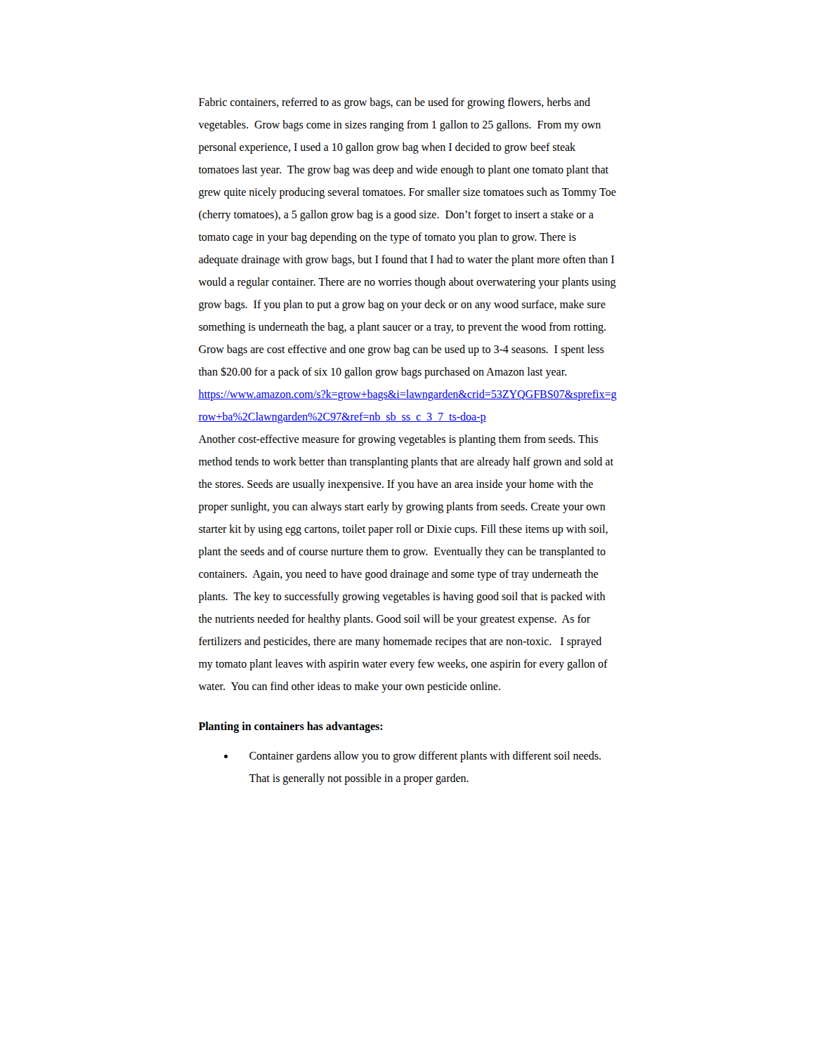Fabric containers, referred to as grow bags, can be used for growing flowers, herbs and vegetables. Grow bags come in sizes ranging from 1 gallon to 25 gallons. From my own personal experience, I used a 10 gallon grow bag when I decided to grow beef steak tomatoes last year. The grow bag was deep and wide enough to plant one tomato plant that grew quite nicely producing several tomatoes. For smaller size tomatoes such as Tommy Toe (cherry tomatoes), a 5 gallon grow bag is a good size. Don’t forget to insert a stake or a tomato cage in your bag depending on the type of tomato you plan to grow. There is adequate drainage with grow bags, but I found that I had to water the plant more often than I would a regular container. There are no worries though about overwatering your plants using grow bags. If you plan to put a grow bag on your deck or on any wood surface, make sure something is underneath the bag, a plant saucer or a tray, to prevent the wood from rotting. Grow bags are cost effective and one grow bag can be used up to 3‑4 seasons. I spent less than $20.00 for a pack of six 10 gallon grow bags purchased on Amazon last year.
https://www.amazon.com/s?k=grow+bags&i=lawngarden&crid=53ZYQGFBS07&sprefix=grow+ba%2Clawngarden%2C97&ref=nb_sb_ss_c_3_7_ts‑doa‑p
Another cost‑effective measure for growing vegetables is planting them from seeds. This method tends to work better than transplanting plants that are already half grown and sold at the stores. Seeds are usually inexpensive. If you have an area inside your home with the proper sunlight, you can always start early by growing plants from seeds. Create your own starter kit by using egg cartons, toilet paper roll or Dixie cups. Fill these items up with soil, plant the seeds and of course nurture them to grow. Eventually they can be transplanted to containers. Again, you need to have good drainage and some type of tray underneath the plants. The key to successfully growing vegetables is having good soil that is packed with the nutrients needed for healthy plants. Good soil will be your greatest expense. As for fertilizers and pesticides, there are many homemade recipes that are non‑toxic. I sprayed my tomato plant leaves with aspirin water every few weeks, one aspirin for every gallon of water. You can find other ideas to make your own pesticide online.
Planting in containers has advantages:
Container gardens allow you to grow different plants with different soil needs. That is generally not possible in a proper garden.